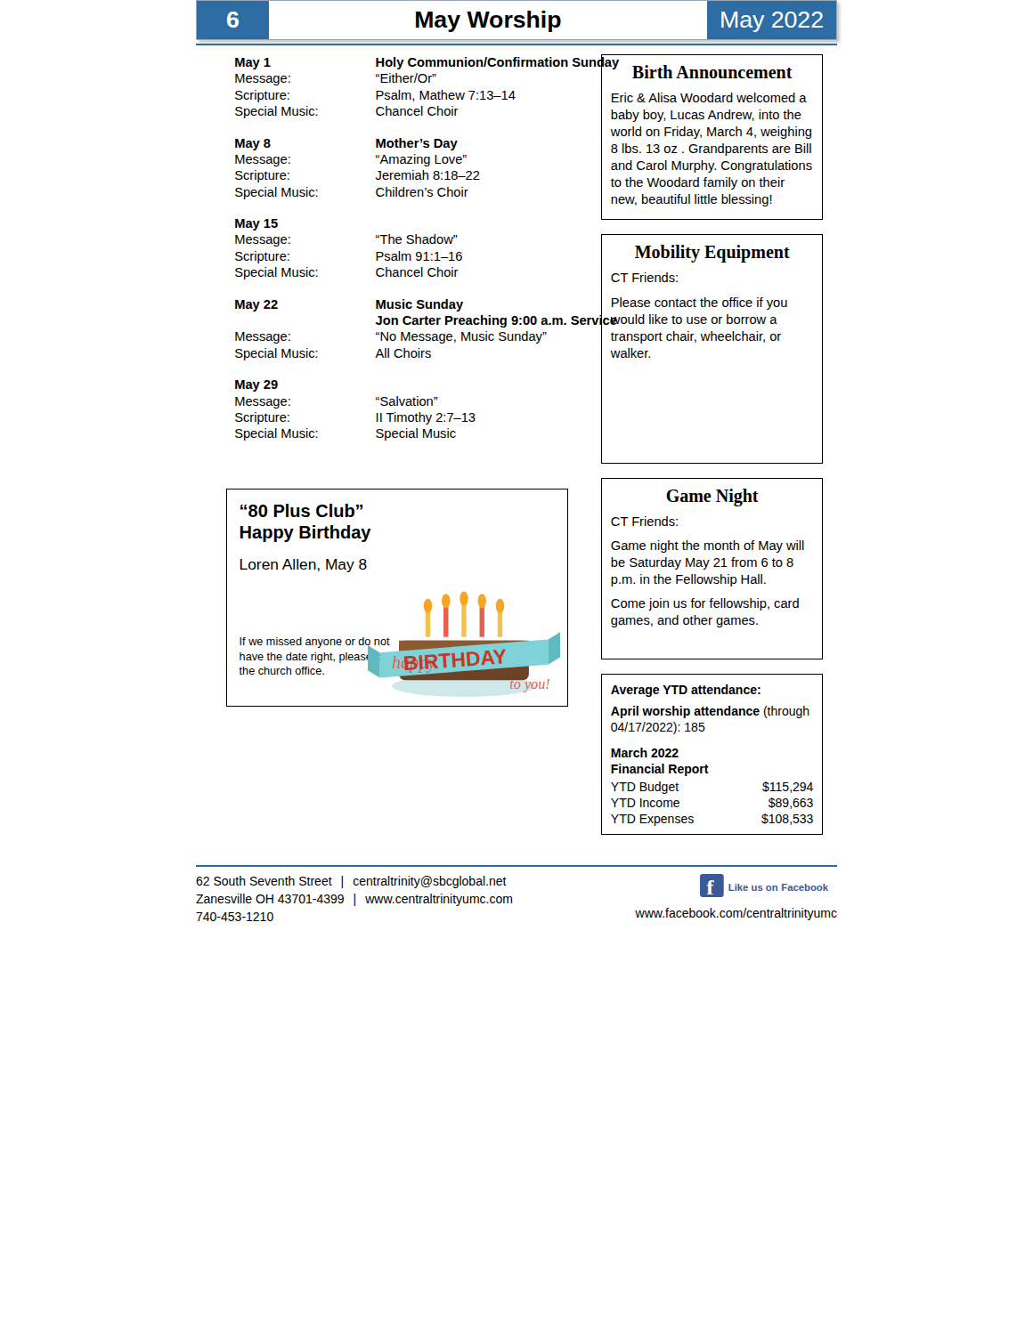6
May Worship
May 2022
| May 1 | Holy Communion/Confirmation Sunday |
| Message: | “Either/Or” |
| Scripture: | Psalm, Mathew 7:13–14 |
| Special Music: | Chancel Choir |
| May 8 | Mother’s Day |
| Message: | “Amazing Love” |
| Scripture: | Jeremiah 8:18–22 |
| Special Music: | Children’s Choir |
| May 15 | |
| Message: | “The Shadow” |
| Scripture: | Psalm 91:1–16 |
| Special Music: | Chancel Choir |
| May 22 | Music Sunday |
| | Jon Carter Preaching 9:00 a.m. Service |
| Message: | “No Message, Music Sunday” |
| Special Music: | All Choirs |
| May 29 | |
| Message: | “Salvation” |
| Scripture: | II Timothy 2:7–13 |
| Special Music: | Special Music |
“80 Plus Club”
Happy Birthday
Loren Allen, May 8
If we missed anyone or do not have the date right, please call the church office.
Birth Announcement
Eric & Alisa Woodard welcomed a baby boy, Lucas Andrew, into the world on Friday, March 4, weighing 8 lbs. 13 oz . Grandparents are Bill and Carol Murphy. Congratulations to the Woodard family on their new, beautiful little blessing!
Mobility Equipment
CT Friends:
Please contact the office if you would like to use or borrow a transport chair, wheelchair, or walker.
Game Night
CT Friends:
Game night the month of May will be Saturday May 21 from 6 to 8 p.m. in the Fellowship Hall.
Come join us for fellowship, card games, and other games.
Average YTD attendance:
April worship attendance (through 04/17/2022): 185
March 2022
Financial Report
| YTD Budget | $115,294 |
| YTD Income | $89,663 |
| YTD Expenses | $108,533 |
62 South Seventh Street|centraltrinity@sbcglobal.net
Zanesville OH 43701-4399|www.centraltrinityumc.com
740-453-1210
www.facebook.com/centraltrinityumc